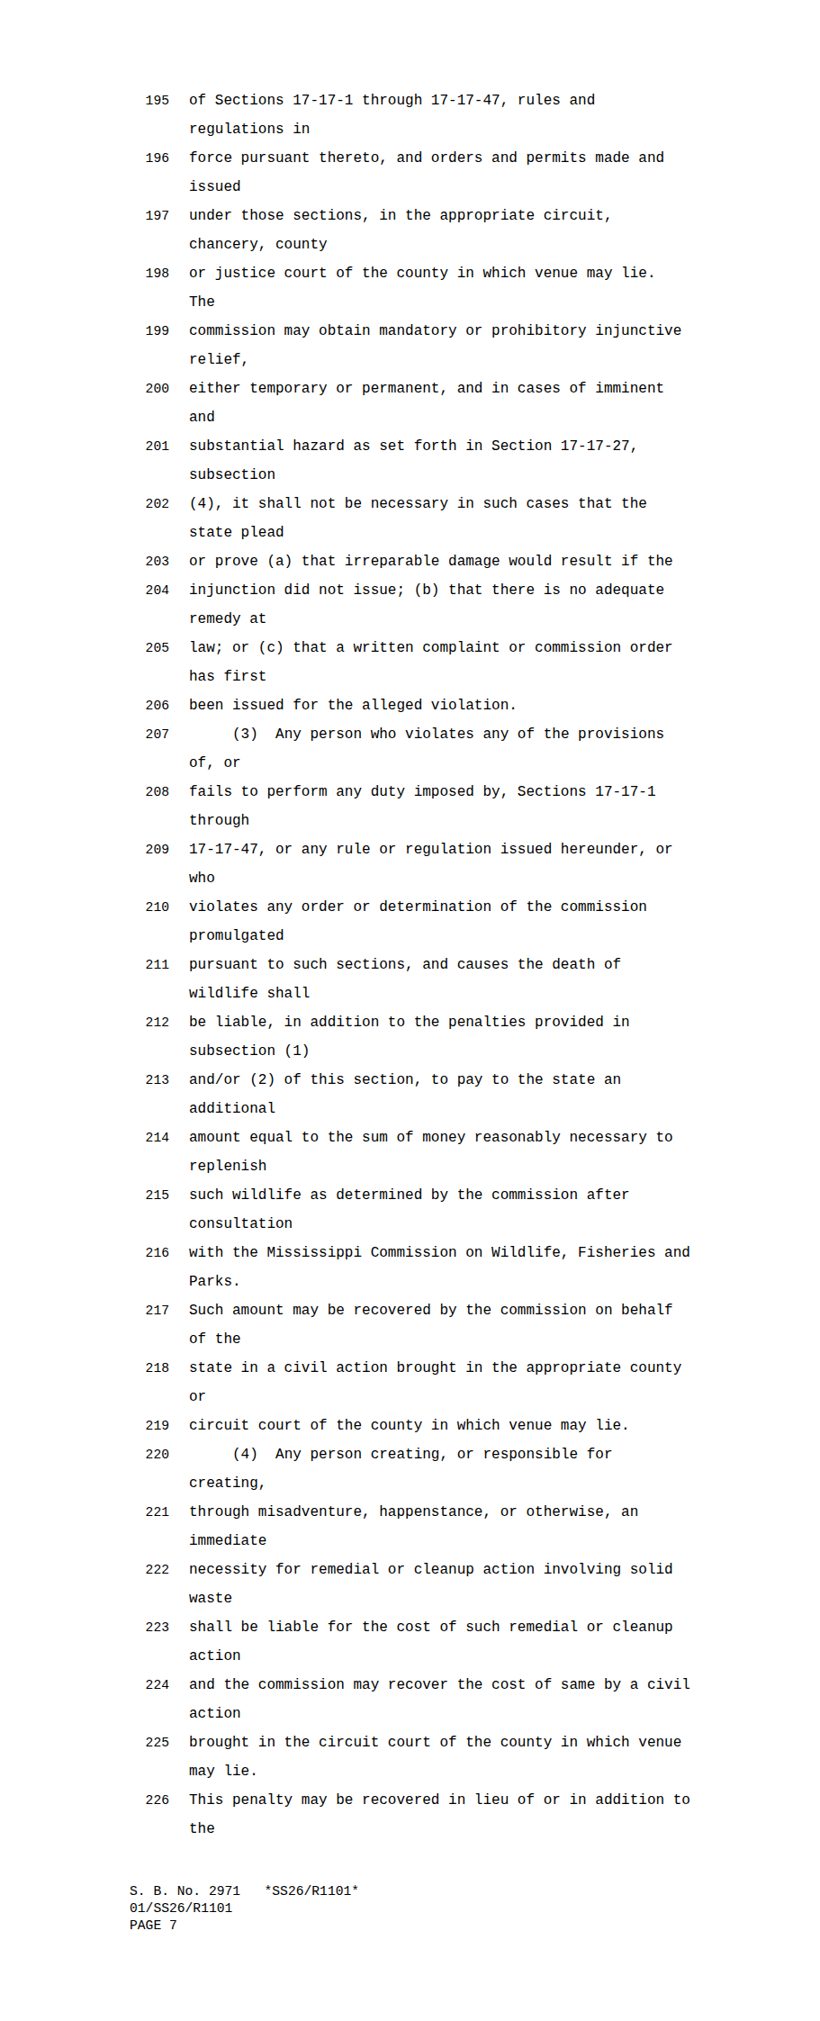195 of Sections 17-17-1 through 17-17-47, rules and regulations in
196 force pursuant thereto, and orders and permits made and issued
197 under those sections, in the appropriate circuit, chancery, county
198 or justice court of the county in which venue may lie. The
199 commission may obtain mandatory or prohibitory injunctive relief,
200 either temporary or permanent, and in cases of imminent and
201 substantial hazard as set forth in Section 17-17-27, subsection
202(4), it shall not be necessary in such cases that the state plead
203 or prove (a) that irreparable damage would result if the
204 injunction did not issue; (b) that there is no adequate remedy at
205 law; or (c) that a written complaint or commission order has first
206 been issued for the alleged violation.
207 (3) Any person who violates any of the provisions of, or
208 fails to perform any duty imposed by, Sections 17-17-1 through
20917-17-47, or any rule or regulation issued hereunder, or who
210 violates any order or determination of the commission promulgated
211 pursuant to such sections, and causes the death of wildlife shall
212 be liable, in addition to the penalties provided in subsection (1)
213 and/or (2) of this section, to pay to the state an additional
214 amount equal to the sum of money reasonably necessary to replenish
215 such wildlife as determined by the commission after consultation
216 with the Mississippi Commission on Wildlife, Fisheries and Parks.
217 Such amount may be recovered by the commission on behalf of the
218 state in a civil action brought in the appropriate county or
219 circuit court of the county in which venue may lie.
220 (4) Any person creating, or responsible for creating,
221 through misadventure, happenstance, or otherwise, an immediate
222 necessity for remedial or cleanup action involving solid waste
223 shall be liable for the cost of such remedial or cleanup action
224 and the commission may recover the cost of same by a civil action
225 brought in the circuit court of the county in which venue may lie.
226 This penalty may be recovered in lieu of or in addition to the
S. B. No. 2971 *SS26/R1101*
01/SS26/R1101
PAGE 7